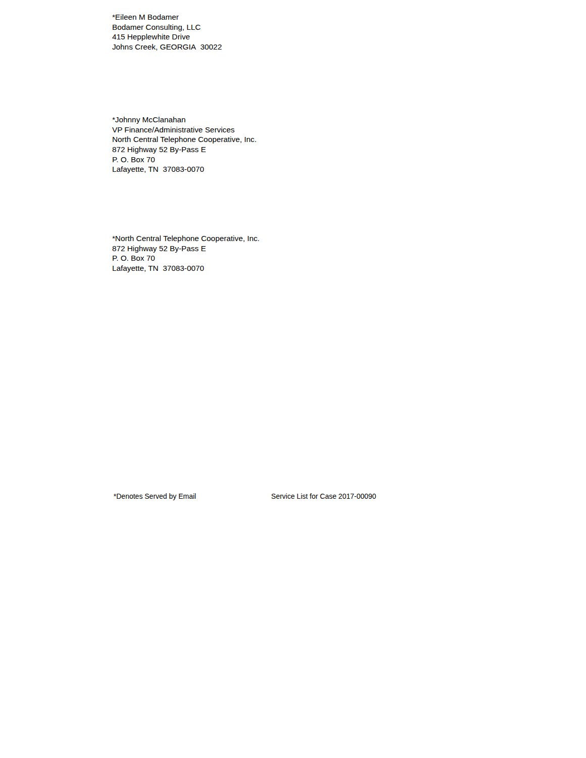*Eileen M Bodamer
Bodamer Consulting, LLC
415 Hepplewhite Drive
Johns Creek, GEORGIA 30022
*Johnny McClanahan
VP Finance/Administrative Services
North Central Telephone Cooperative, Inc.
872 Highway 52 By-Pass E
P. O. Box 70
Lafayette, TN 37083-0070
*North Central Telephone Cooperative, Inc.
872 Highway 52 By-Pass E
P. O. Box 70
Lafayette, TN 37083-0070
*Denotes Served by Email Service List for Case 2017-00090